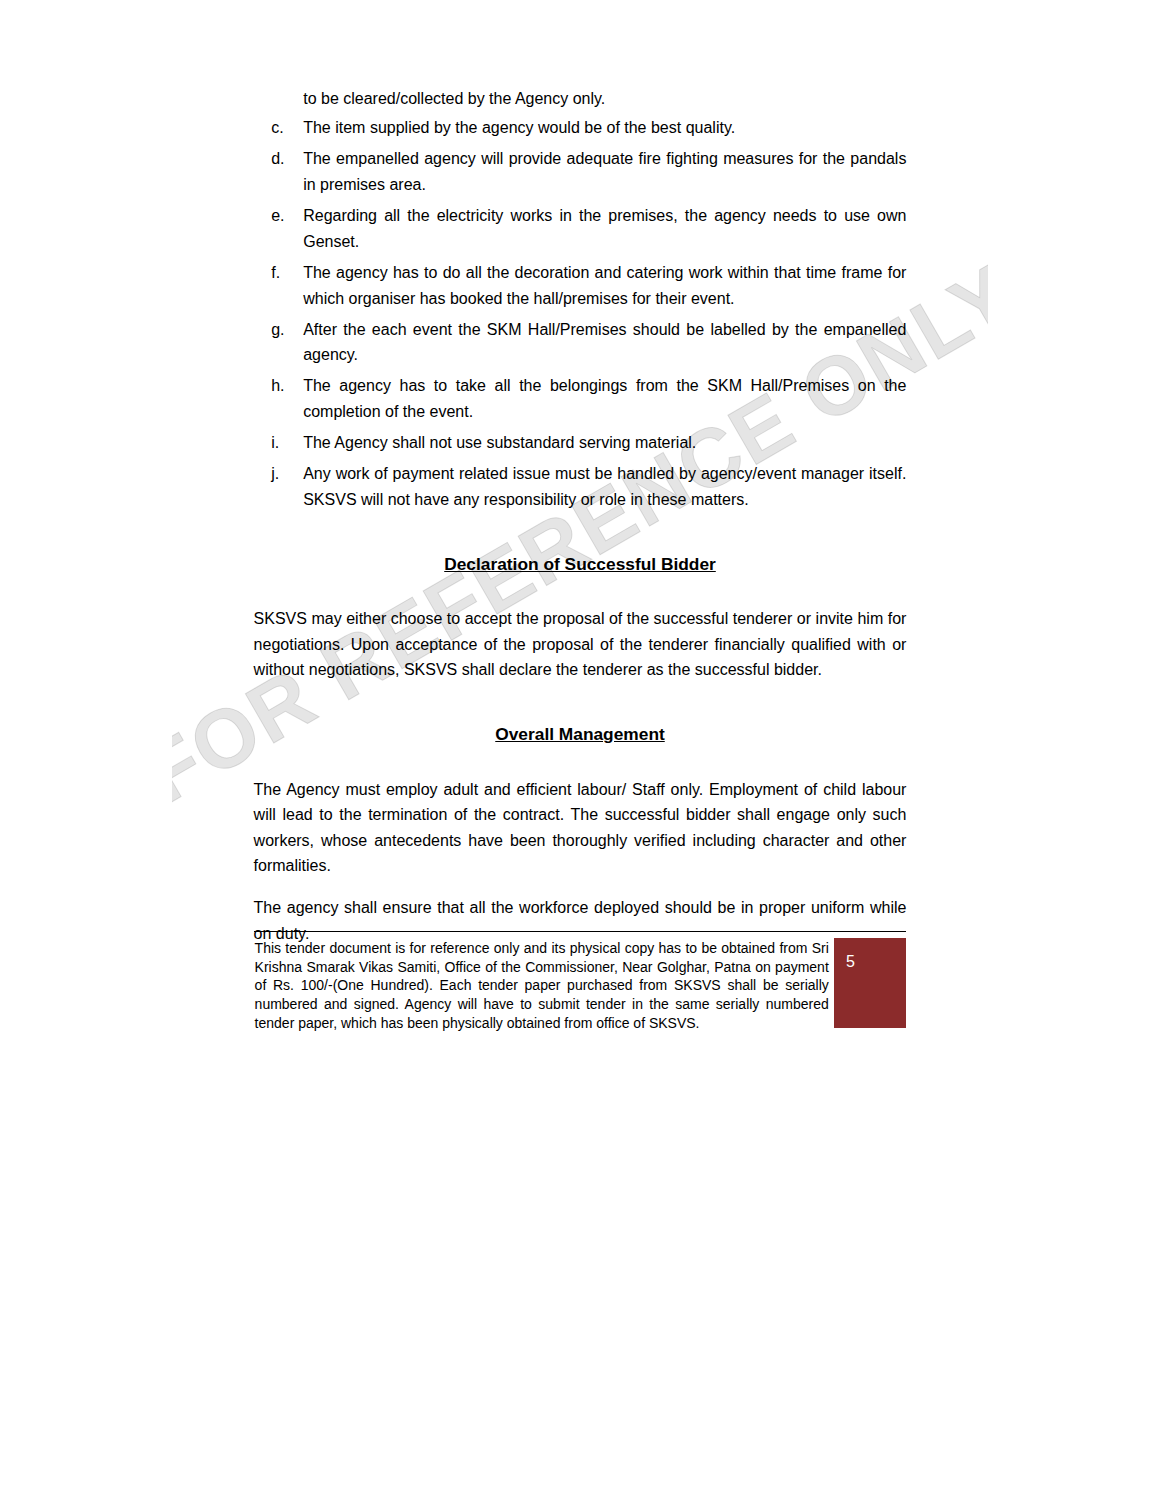FOR REFERENCE ONLY
to be cleared/collected by the Agency only.
c. The item supplied by the agency would be of the best quality.
d. The empanelled agency will provide adequate fire fighting measures for the pandals in premises area.
e. Regarding all the electricity works in the premises, the agency needs to use own Genset.
f. The agency has to do all the decoration and catering work within that time frame for which organiser has booked the hall/premises for their event.
g. After the each event the SKM Hall/Premises should be labelled by the empanelled agency.
h. The agency has to take all the belongings from the SKM Hall/Premises on the completion of the event.
i. The Agency shall not use substandard serving material.
j. Any work of payment related issue must be handled by agency/event manager itself. SKSVS will not have any responsibility or role in these matters.
Declaration of Successful Bidder
SKSVS may either choose to accept the proposal of the successful tenderer or invite him for negotiations. Upon acceptance of the proposal of the tenderer financially qualified with or without negotiations, SKSVS shall declare the tenderer as the successful bidder.
Overall Management
The Agency must employ adult and efficient labour/ Staff only. Employment of child labour will lead to the termination of the contract. The successful bidder shall engage only such workers, whose antecedents have been thoroughly verified including character and other formalities.
The agency shall ensure that all the workforce deployed should be in proper uniform while on duty.
| This tender document is for reference only and its physical copy has to be obtained from Sri Krishna Smarak Vikas Samiti, Office of the Commissioner, Near Golghar, Patna on payment of Rs. 100/-(One Hundred). Each tender paper purchased from SKSVS shall be serially numbered and signed. Agency will have to submit tender in the same serially numbered tender paper, which has been physically obtained from office of SKSVS. | 5 |